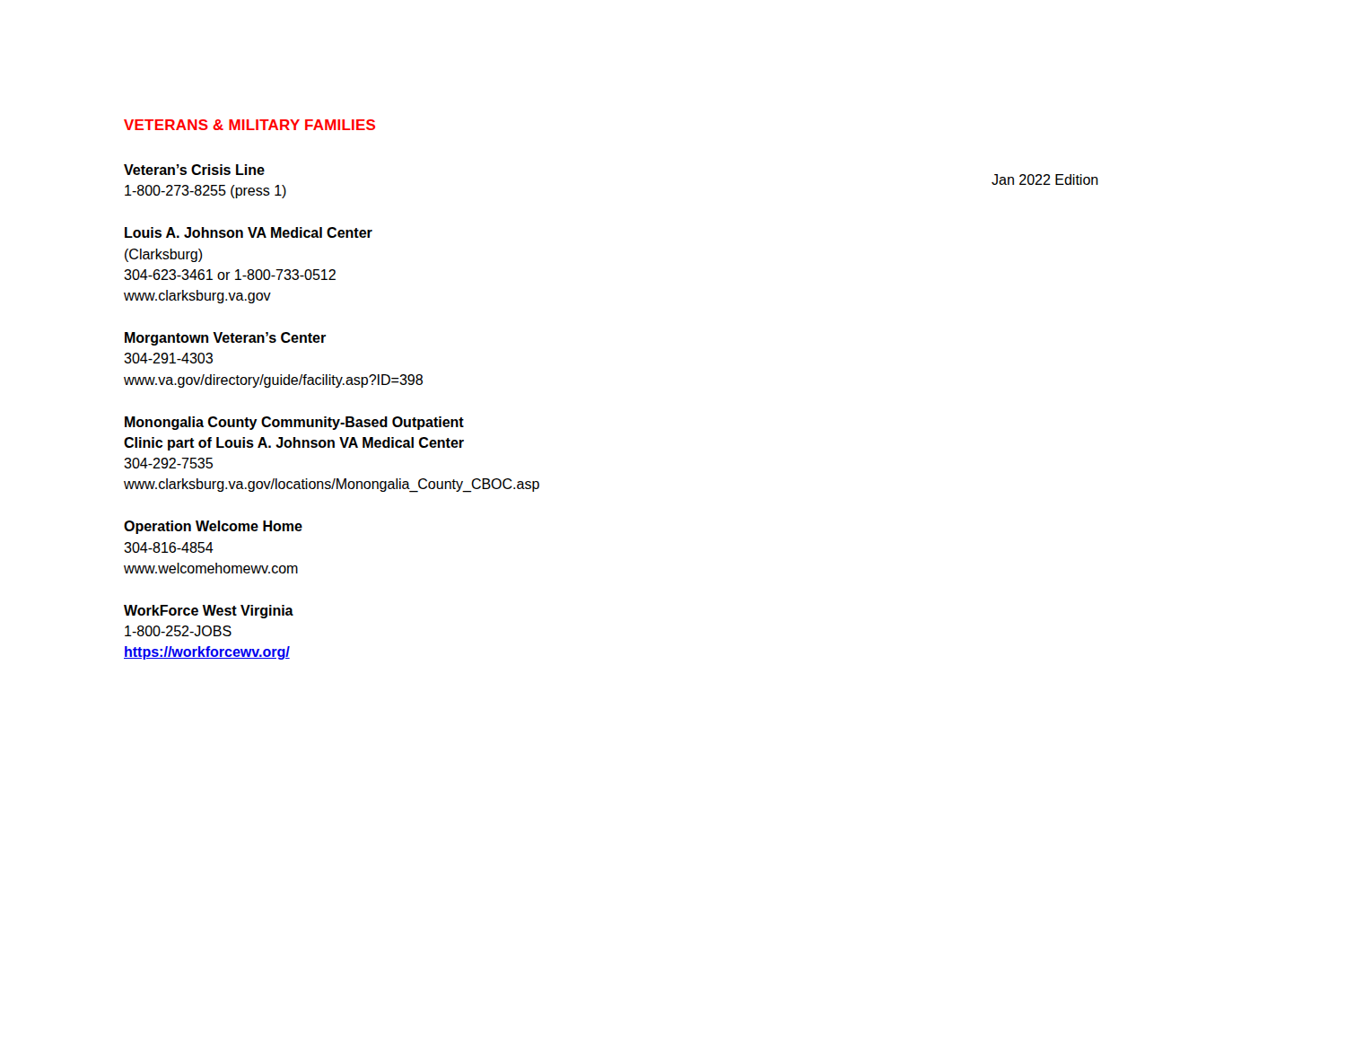VETERANS & MILITARY FAMILIES
Veteran’s Crisis Line 1-800-273-8255 (press 1)
Louis A. Johnson VA Medical Center (Clarksburg) 304-623-3461 or 1-800-733-0512 www.clarksburg.va.gov
Morgantown Veteran’s Center 304-291-4303 www.va.gov/directory/guide/facility.asp?ID=398
Monongalia County Community-Based Outpatient Clinic part of Louis A. Johnson VA Medical Center 304-292-7535 www.clarksburg.va.gov/locations/Monongalia_County_CBOC.asp
Operation Welcome Home 304-816-4854 www.welcomehomewv.com
WorkForce West Virginia 1-800-252-JOBS https://workforcewv.org/
Jan 2022 Edition